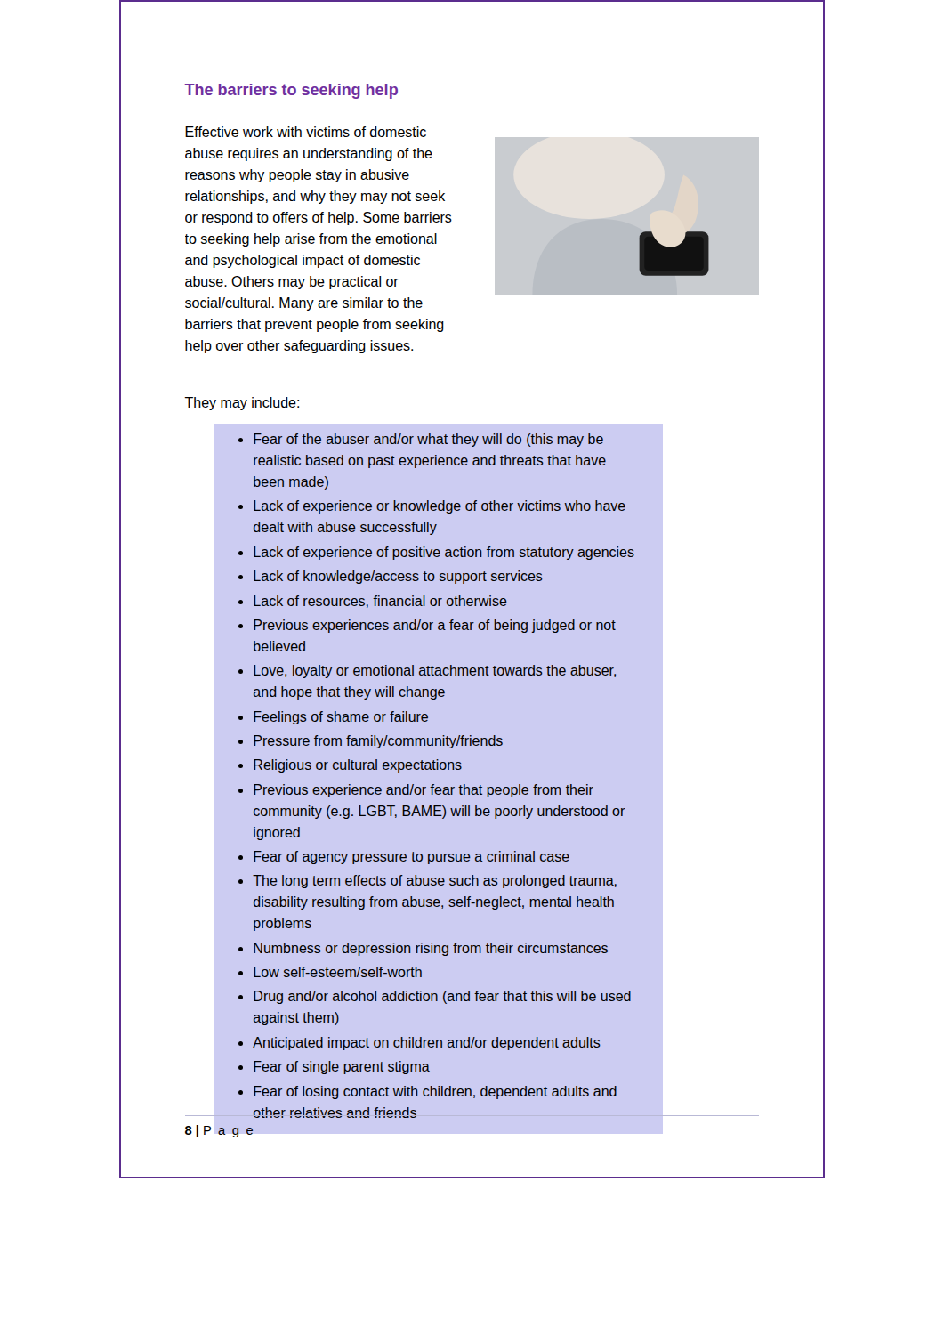The barriers to seeking help
Effective work with victims of domestic abuse requires an understanding of the reasons why people stay in abusive relationships, and why they may not seek or respond to offers of help. Some barriers to seeking help arise from the emotional and psychological impact of domestic abuse. Others may be practical or social/cultural. Many are similar to the barriers that prevent people from seeking help over other safeguarding issues.
They may include:
Fear of the abuser and/or what they will do (this may be realistic based on past experience and threats that have been made)
Lack of experience or knowledge of other victims who have dealt with abuse successfully
Lack of experience of positive action from statutory agencies
Lack of knowledge/access to support services
Lack of resources, financial or otherwise
Previous experiences and/or a fear of being judged or not believed
Love, loyalty or emotional attachment towards the abuser, and hope that they will change
Feelings of shame or failure
Pressure from family/community/friends
Religious or cultural expectations
Previous experience and/or fear that people from their community (e.g. LGBT, BAME) will be poorly understood or ignored
Fear of agency pressure to pursue a criminal case
The long term effects of abuse such as prolonged trauma, disability resulting from abuse, self-neglect, mental health problems
Numbness or depression rising from their circumstances
Low self-esteem/self-worth
Drug and/or alcohol addiction (and fear that this will be used against them)
Anticipated impact on children and/or dependent adults
Fear of single parent stigma
Fear of losing contact with children, dependent adults and other relatives and friends
8 | P a g e